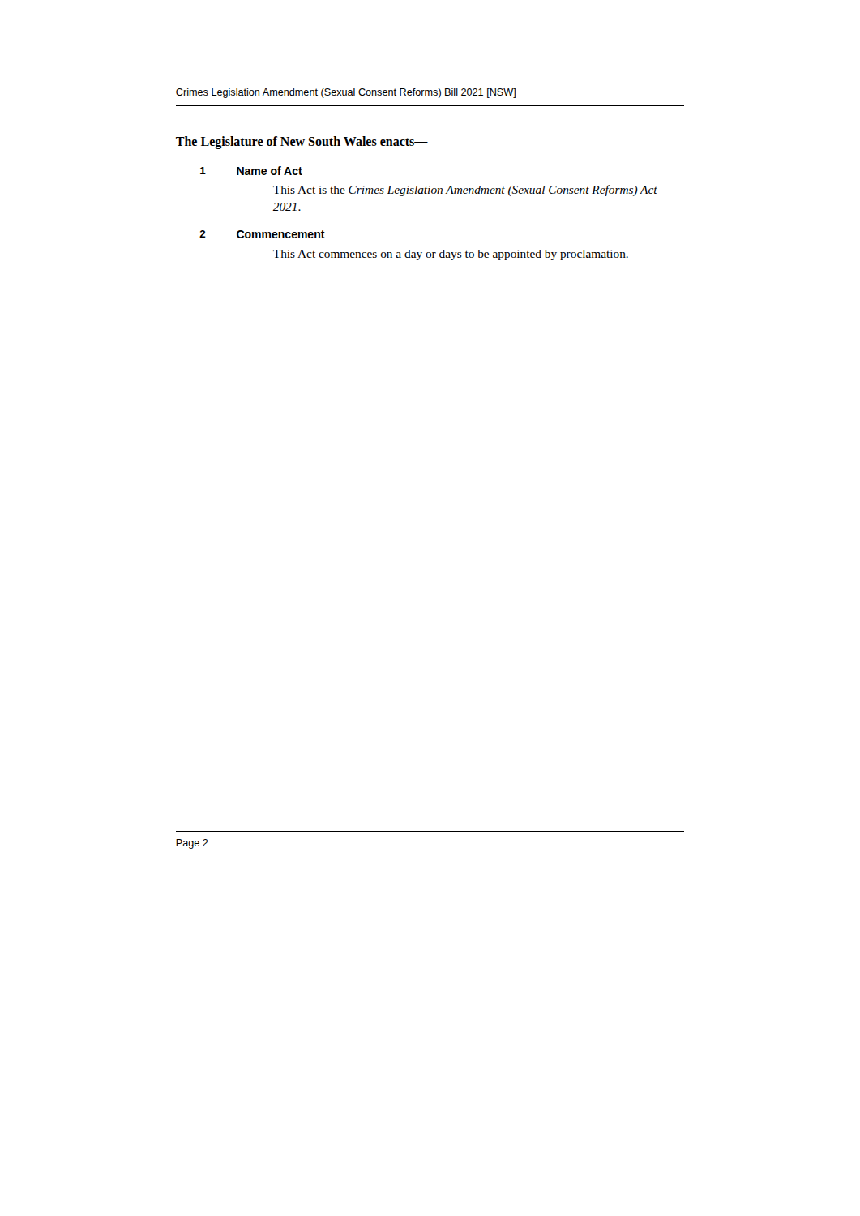Crimes Legislation Amendment (Sexual Consent Reforms) Bill 2021 [NSW]
The Legislature of New South Wales enacts—
1
Name of Act
This Act is the Crimes Legislation Amendment (Sexual Consent Reforms) Act 2021.
2
Commencement
This Act commences on a day or days to be appointed by proclamation.
Page 2